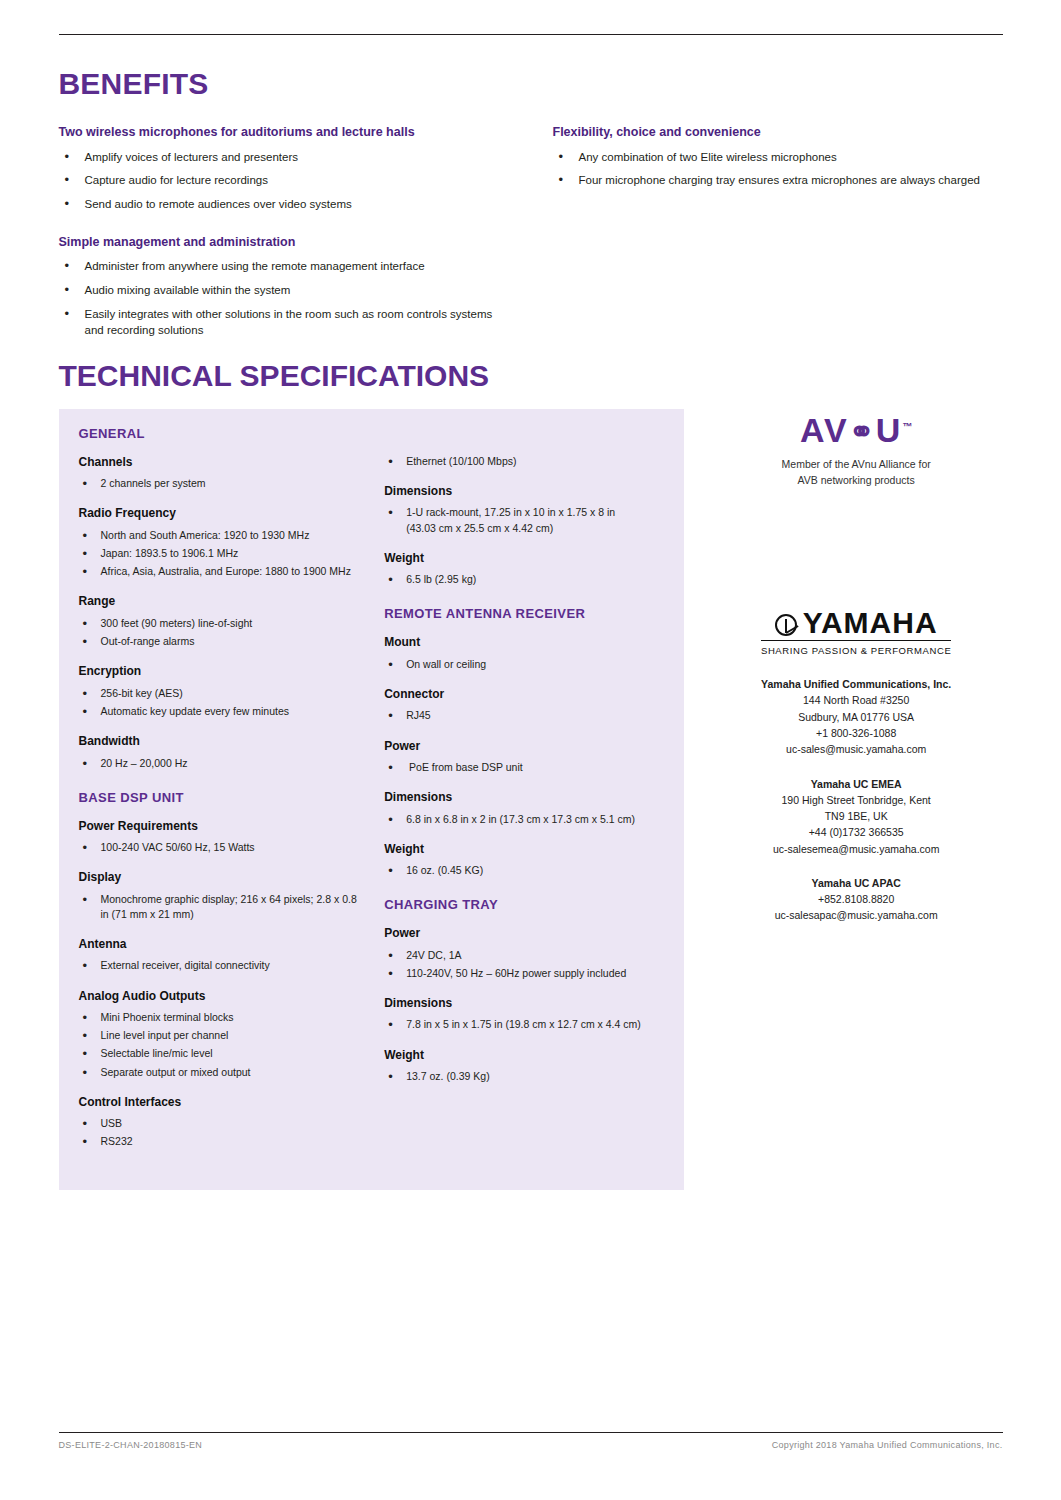BENEFITS
Two wireless microphones for auditoriums and lecture halls
Amplify voices of lecturers and presenters
Capture audio for lecture recordings
Send audio to remote audiences over video systems
Simple management and administration
Administer from anywhere using the remote management interface
Audio mixing available within the system
Easily integrates with other solutions in the room such as room controls systems and recording solutions
Flexibility, choice and convenience
Any combination of two Elite wireless microphones
Four microphone charging tray ensures extra microphones are always charged
TECHNICAL SPECIFICATIONS
GENERAL
Channels
2 channels per system
Radio Frequency
North and South America: 1920 to 1930 MHz
Japan: 1893.5 to 1906.1 MHz
Africa, Asia, Australia, and Europe: 1880 to 1900 MHz
Range
300 feet (90 meters) line-of-sight
Out-of-range alarms
Encryption
256-bit key (AES)
Automatic key update every few minutes
Bandwidth
20 Hz – 20,000 Hz
BASE DSP UNIT
Power Requirements
100-240 VAC 50/60 Hz, 15 Watts
Display
Monochrome graphic display; 216 x 64 pixels; 2.8 x 0.8 in (71 mm x 21 mm)
Antenna
External receiver, digital connectivity
Analog Audio Outputs
Mini Phoenix terminal blocks
Line level input per channel
Selectable line/mic level
Separate output or mixed output
Control Interfaces
USB
RS232
Ethernet (10/100 Mbps)
Dimensions
1-U rack-mount, 17.25 in x 10 in x 1.75 x 8 in (43.03 cm x 25.5 cm x 4.42 cm)
Weight
6.5 lb (2.95 kg)
REMOTE ANTENNA RECEIVER
Mount
On wall or ceiling
Connector
RJ45
Power
PoE from base DSP unit
Dimensions
6.8 in x 6.8 in x 2 in (17.3 cm x 17.3 cm x 5.1 cm)
Weight
16 oz. (0.45 KG)
CHARGING TRAY
Power
24V DC, 1A
110-240V, 50 Hz – 60Hz power supply included
Dimensions
7.8 in x 5 in x 1.75 in (19.8 cm x 12.7 cm x 4.4 cm)
Weight
13.7 oz. (0.39 Kg)
AV⚭U™
Member of the AVnu Alliance for
AVB networking products
YAMAHA
SHARING PASSION & PERFORMANCE
Yamaha Unified Communications, Inc. 144 North Road #3250
Sudbury, MA 01776 USA
+1 800-326-1088
uc-sales@music.yamaha.com
Yamaha UC EMEA 190 High Street Tonbridge, Kent
TN9 1BE, UK
+44 (0)1732 366535
uc-salesemea@music.yamaha.com
Yamaha UC APAC +852.8108.8820
uc-salesapac@music.yamaha.com
DS-ELITE-2-CHAN-20180815-EN Copyright 2018 Yamaha Unified Communications, Inc.